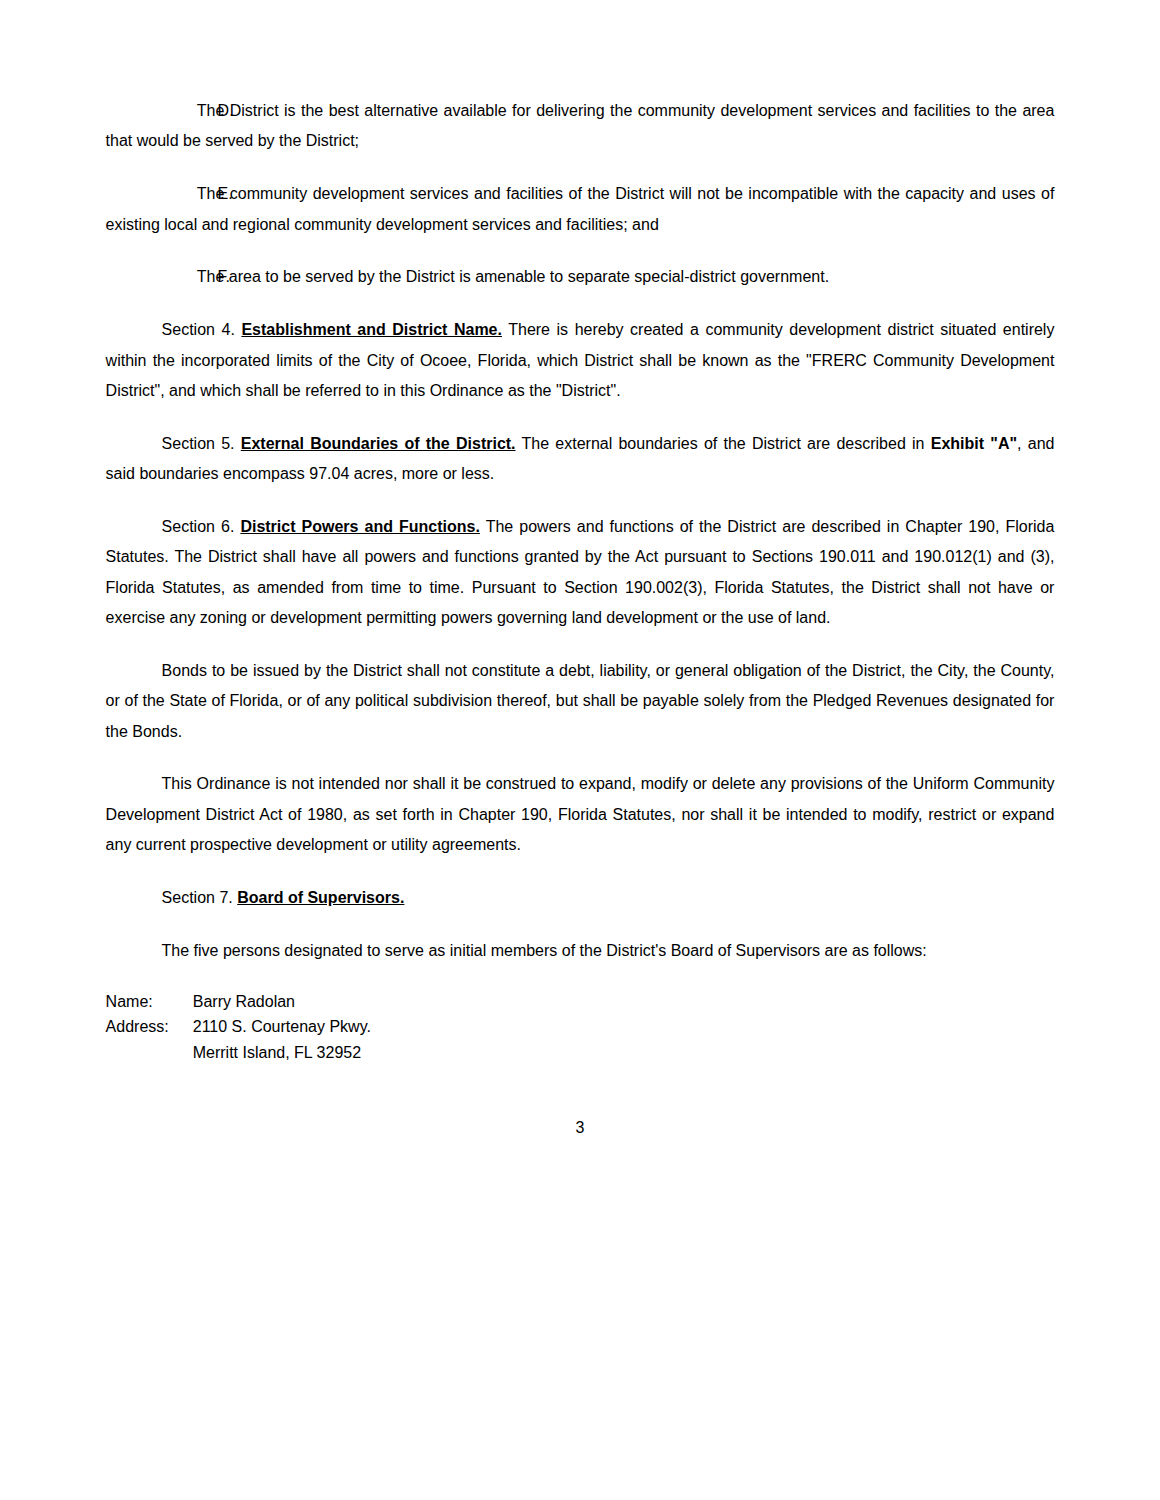D. The District is the best alternative available for delivering the community development services and facilities to the area that would be served by the District;
E. The community development services and facilities of the District will not be incompatible with the capacity and uses of existing local and regional community development services and facilities; and
F. The area to be served by the District is amenable to separate special-district government.
Section 4. Establishment and District Name. There is hereby created a community development district situated entirely within the incorporated limits of the City of Ocoee, Florida, which District shall be known as the "FRERC Community Development District", and which shall be referred to in this Ordinance as the "District".
Section 5. External Boundaries of the District. The external boundaries of the District are described in Exhibit "A", and said boundaries encompass 97.04 acres, more or less.
Section 6. District Powers and Functions. The powers and functions of the District are described in Chapter 190, Florida Statutes. The District shall have all powers and functions granted by the Act pursuant to Sections 190.011 and 190.012(1) and (3), Florida Statutes, as amended from time to time. Pursuant to Section 190.002(3), Florida Statutes, the District shall not have or exercise any zoning or development permitting powers governing land development or the use of land.
Bonds to be issued by the District shall not constitute a debt, liability, or general obligation of the District, the City, the County, or of the State of Florida, or of any political subdivision thereof, but shall be payable solely from the Pledged Revenues designated for the Bonds.
This Ordinance is not intended nor shall it be construed to expand, modify or delete any provisions of the Uniform Community Development District Act of 1980, as set forth in Chapter 190, Florida Statutes, nor shall it be intended to modify, restrict or expand any current prospective development or utility agreements.
Section 7. Board of Supervisors.
The five persons designated to serve as initial members of the District's Board of Supervisors are as follows:
| Name: | Barry Radolan |
| Address: | 2110 S. Courtenay Pkwy. Merritt Island, FL 32952 |
3